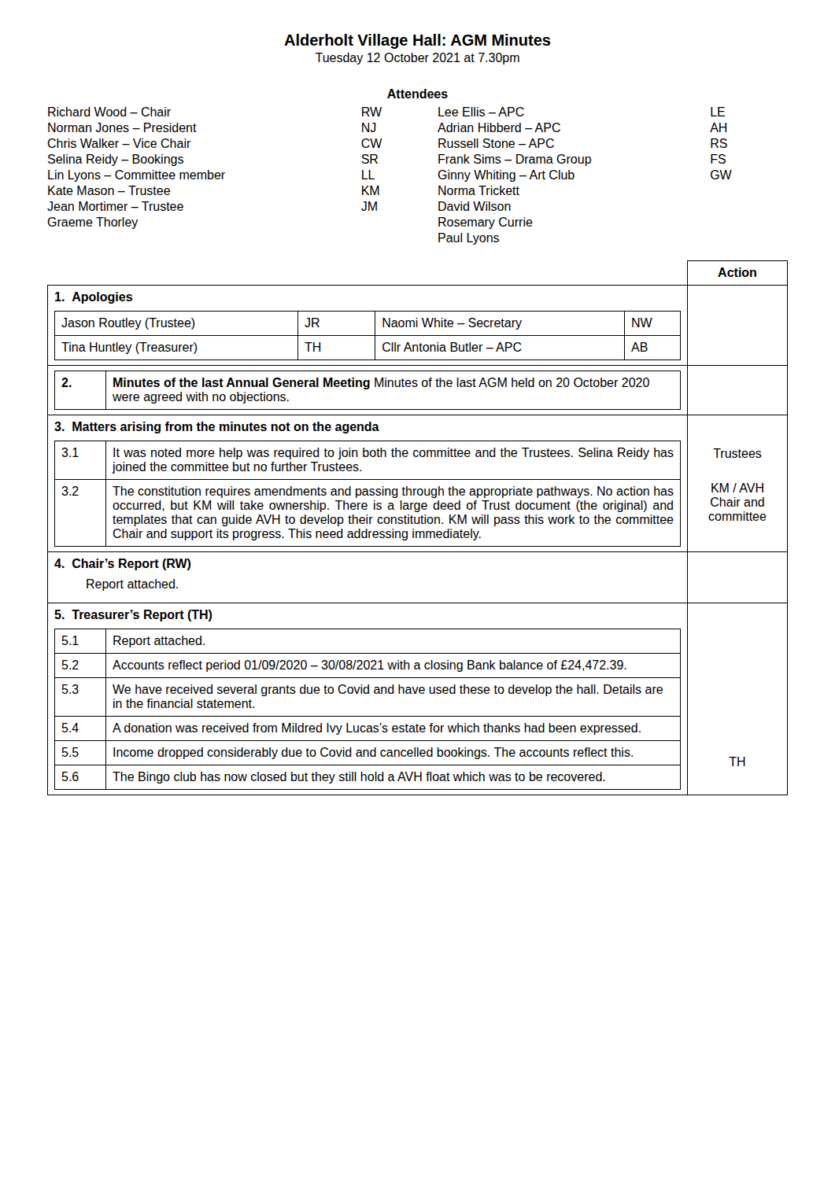Alderholt Village Hall: AGM Minutes
Tuesday 12 October 2021 at 7.30pm
Attendees
| Richard Wood – Chair | RW | Lee Ellis – APC | LE |
| Norman Jones – President | NJ | Adrian Hibberd – APC | AH |
| Chris Walker – Vice Chair | CW | Russell Stone – APC | RS |
| Selina Reidy – Bookings | SR | Frank Sims – Drama Group | FS |
| Lin Lyons – Committee member | LL | Ginny Whiting – Art Club | GW |
| Kate Mason – Trustee | KM | Norma Trickett | |
| Jean Mortimer – Trustee | JM | David Wilson | |
| Graeme Thorley | | Rosemary Currie | |
| | | Paul Lyons | |
| | Action |
| 1. Apologies / Jason Routley (Trustee) / JR / Naomi White – Secretary / NW / / Tina Huntley (Treasurer) / TH / Cllr Antonia Butler – APC / AB / | |
| / 2. / Minutes of the last Annual General Meeting Minutes of the last AGM held on 20 October 2020 were agreed with no objections. / | |
| 3. Matters arising from the minutes not on the agenda / 3.1 / It was noted more help was required to join both the committee and the Trustees. Selina Reidy has joined the committee but no further Trustees. / / 3.2 / The constitution requires amendments and passing through the appropriate pathways. No action has occurred, but KM will take ownership. There is a large deed of Trust document (the original) and templates that can guide AVH to develop their constitution. KM will pass this work to the committee Chair and support its progress. This need addressing immediately. / | Trustees KM / AVH Chair and committee |
| 4. Chair’s Report (RW) Report attached. | |
| 5. Treasurer’s Report (TH) / 5.1 / Report attached. / / 5.2 / Accounts reflect period 01/09/2020 – 30/08/2021 with a closing Bank balance of £24,472.39. / / 5.3 / We have received several grants due to Covid and have used these to develop the hall. Details are in the financial statement. / / 5.4 / A donation was received from Mildred Ivy Lucas’s estate for which thanks had been expressed. / / 5.5 / Income dropped considerably due to Covid and cancelled bookings. The accounts reflect this. / / 5.6 / The Bingo club has now closed but they still hold a AVH float which was to be recovered. / | TH |